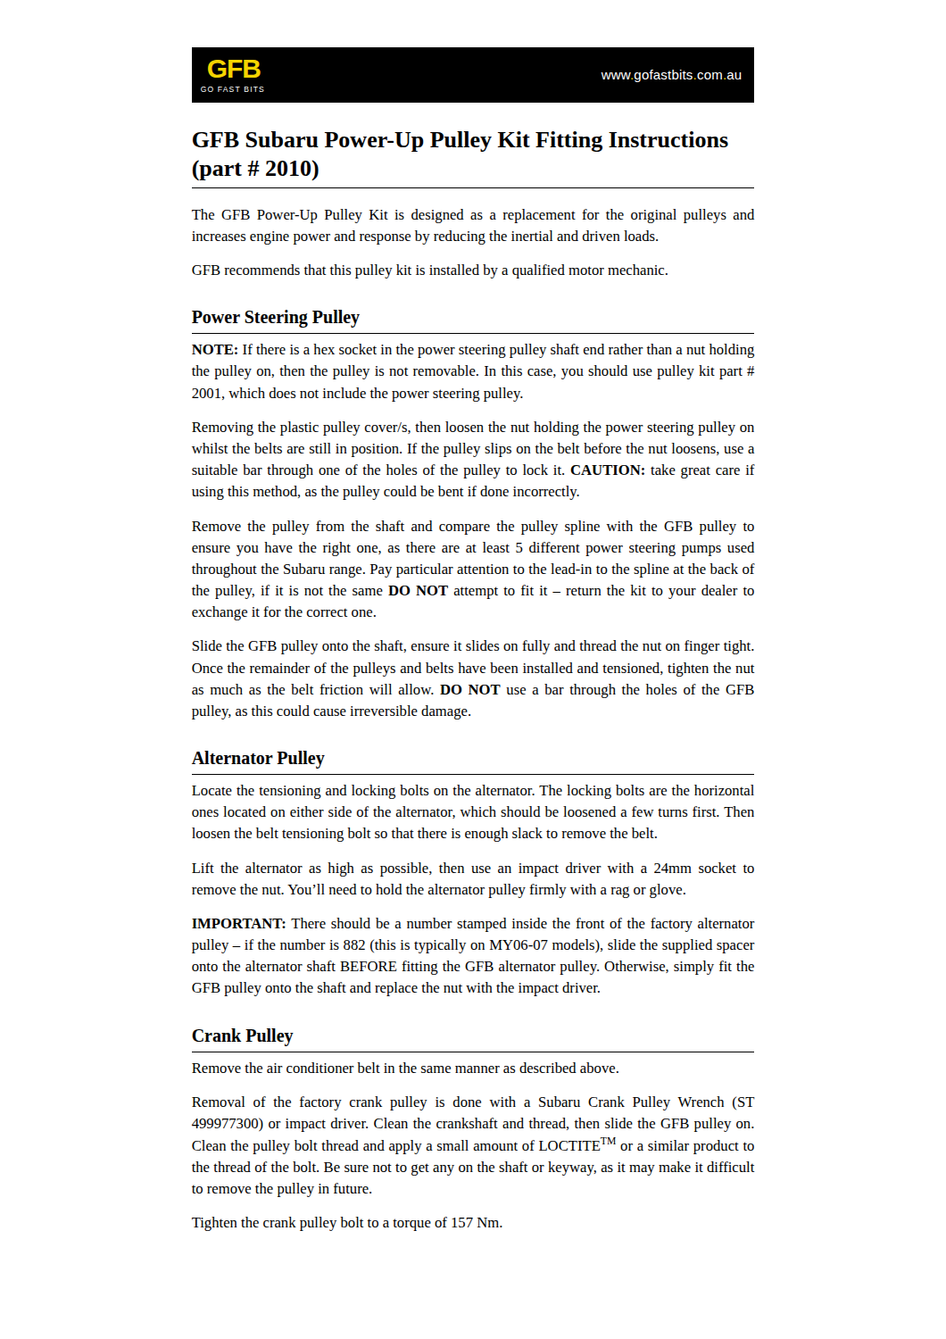GFB
GO FAST BITS
www. gofastbits. com. au
GFB Subaru Power-Up Pulley Kit Fitting Instructions (part # 2010)
The GFB Power-Up Pulley Kit is designed as a replacement for the original pulleys and increases engine power and response by reducing the inertial and driven loads.
GFB recommends that this pulley kit is installed by a qualified motor mechanic.
Power Steering Pulley
NOTE: If there is a hex socket in the power steering pulley shaft end rather than a nut holding the pulley on, then the pulley is not removable. In this case, you should use pulley kit part # 2001, which does not include the power steering pulley.
Removing the plastic pulley cover/s, then loosen the nut holding the power steering pulley on whilst the belts are still in position. If the pulley slips on the belt before the nut loosens, use a suitable bar through one of the holes of the pulley to lock it. CAUTION: take great care if using this method, as the pulley could be bent if done incorrectly.
Remove the pulley from the shaft and compare the pulley spline with the GFB pulley to ensure you have the right one, as there are at least 5 different power steering pumps used throughout the Subaru range. Pay particular attention to the lead-in to the spline at the back of the pulley, if it is not the same DO NOT attempt to fit it – return the kit to your dealer to exchange it for the correct one.
Slide the GFB pulley onto the shaft, ensure it slides on fully and thread the nut on finger tight. Once the remainder of the pulleys and belts have been installed and tensioned, tighten the nut as much as the belt friction will allow. DO NOT use a bar through the holes of the GFB pulley, as this could cause irreversible damage.
Alternator Pulley
Locate the tensioning and locking bolts on the alternator. The locking bolts are the horizontal ones located on either side of the alternator, which should be loosened a few turns first. Then loosen the belt tensioning bolt so that there is enough slack to remove the belt.
Lift the alternator as high as possible, then use an impact driver with a 24mm socket to remove the nut. You’ll need to hold the alternator pulley firmly with a rag or glove.
IMPORTANT: There should be a number stamped inside the front of the factory alternator pulley – if the number is 882 (this is typically on MY06-07 models), slide the supplied spacer onto the alternator shaft BEFORE fitting the GFB alternator pulley. Otherwise, simply fit the GFB pulley onto the shaft and replace the nut with the impact driver.
Crank Pulley
Remove the air conditioner belt in the same manner as described above.
Removal of the factory crank pulley is done with a Subaru Crank Pulley Wrench (ST 499977300) or impact driver. Clean the crankshaft and thread, then slide the GFB pulley on. Clean the pulley bolt thread and apply a small amount of LOCTITETM or a similar product to the thread of the bolt. Be sure not to get any on the shaft or keyway, as it may make it difficult to remove the pulley in future.
Tighten the crank pulley bolt to a torque of 157 Nm.